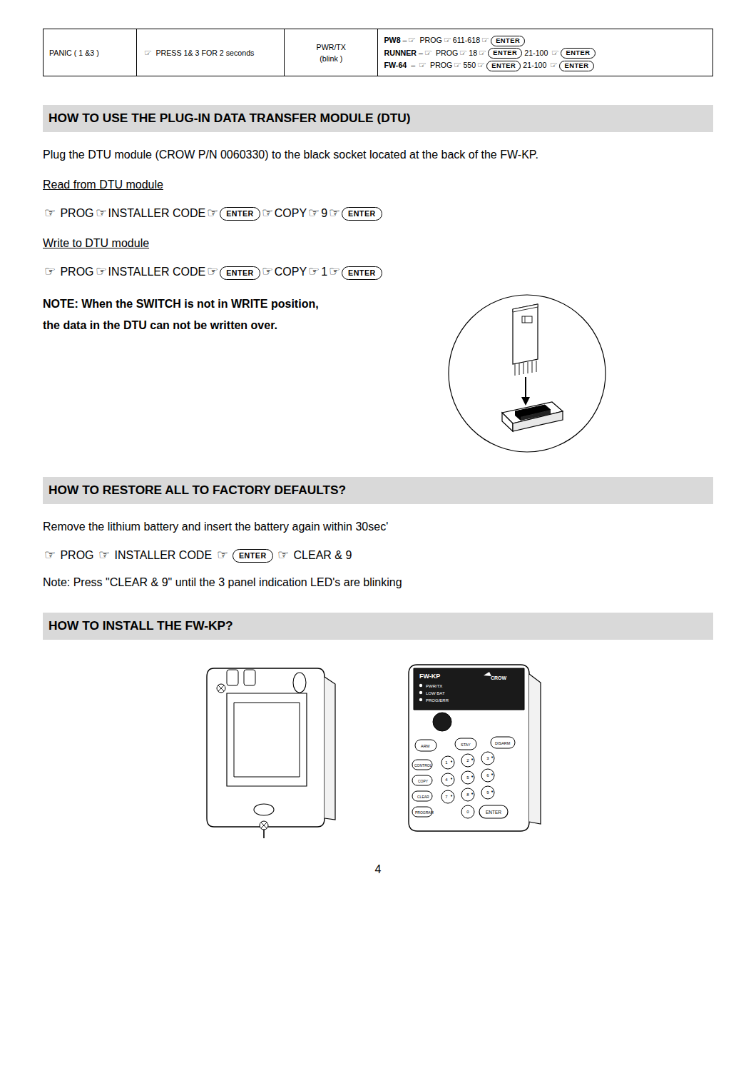| PANIC ( 1 &3 ) | PRESS 1& 3 FOR 2 seconds | PWR/TX (blink ) | PW8 – PROG 611-618 ENTER RUNNER – PROG 18 ENTER 21-100 ENTER FW-64 – PROG 550 ENTER 21-100 ENTER |
HOW TO USE THE PLUG-IN DATA TRANSFER MODULE (DTU)
Plug the DTU module (CROW P/N 0060330) to the black socket located at the back of the FW-KP.
Read from DTU module
PROG INSTALLER CODE ENTER COPY 9 ENTER
Write to DTU module
PROG INSTALLER CODE ENTER COPY 1 ENTER
NOTE: When the SWITCH is not in WRITE position,
the data in the DTU can not be written over.
HOW TO RESTORE ALL TO FACTORY DEFAULTS?
Remove the lithium battery and insert the battery again within 30sec'
PROG INSTALLER CODE ENTER CLEAR & 9
Note: Press "CLEAR & 9" until the 3 panel indication LED's are blinking
HOW TO INSTALL THE FW-KP?
FW-KP PWR/TX LOW BAT PROG/ERR CROW ARM STAY DISARM CONTROL COPY CLEAR PROGRAM 1♦ 2♦ 3♦ 4♦ 5♦ 6♦ 7♦ 8♦ 9♦ 0 ENTER
4